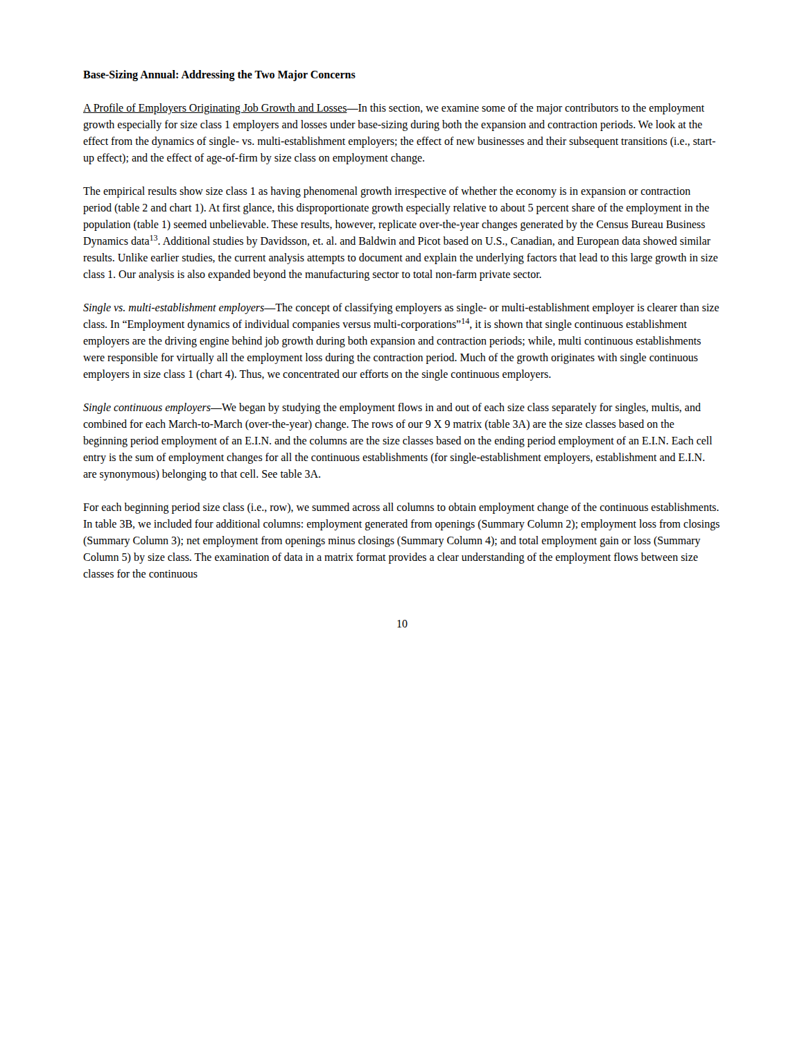Base-Sizing Annual: Addressing the Two Major Concerns
A Profile of Employers Originating Job Growth and Losses—In this section, we examine some of the major contributors to the employment growth especially for size class 1 employers and losses under base-sizing during both the expansion and contraction periods. We look at the effect from the dynamics of single- vs. multi-establishment employers; the effect of new businesses and their subsequent transitions (i.e., start-up effect); and the effect of age-of-firm by size class on employment change.
The empirical results show size class 1 as having phenomenal growth irrespective of whether the economy is in expansion or contraction period (table 2 and chart 1). At first glance, this disproportionate growth especially relative to about 5 percent share of the employment in the population (table 1) seemed unbelievable. These results, however, replicate over-the-year changes generated by the Census Bureau Business Dynamics data13. Additional studies by Davidsson, et. al. and Baldwin and Picot based on U.S., Canadian, and European data showed similar results. Unlike earlier studies, the current analysis attempts to document and explain the underlying factors that lead to this large growth in size class 1. Our analysis is also expanded beyond the manufacturing sector to total non-farm private sector.
Single vs. multi-establishment employers—The concept of classifying employers as single- or multi-establishment employer is clearer than size class. In “Employment dynamics of individual companies versus multi-corporations”14, it is shown that single continuous establishment employers are the driving engine behind job growth during both expansion and contraction periods; while, multi continuous establishments were responsible for virtually all the employment loss during the contraction period. Much of the growth originates with single continuous employers in size class 1 (chart 4). Thus, we concentrated our efforts on the single continuous employers.
Single continuous employers—We began by studying the employment flows in and out of each size class separately for singles, multis, and combined for each March-to-March (over-the-year) change. The rows of our 9 X 9 matrix (table 3A) are the size classes based on the beginning period employment of an E.I.N. and the columns are the size classes based on the ending period employment of an E.I.N. Each cell entry is the sum of employment changes for all the continuous establishments (for single-establishment employers, establishment and E.I.N. are synonymous) belonging to that cell. See table 3A.
For each beginning period size class (i.e., row), we summed across all columns to obtain employment change of the continuous establishments. In table 3B, we included four additional columns: employment generated from openings (Summary Column 2); employment loss from closings (Summary Column 3); net employment from openings minus closings (Summary Column 4); and total employment gain or loss (Summary Column 5) by size class. The examination of data in a matrix format provides a clear understanding of the employment flows between size classes for the continuous
10